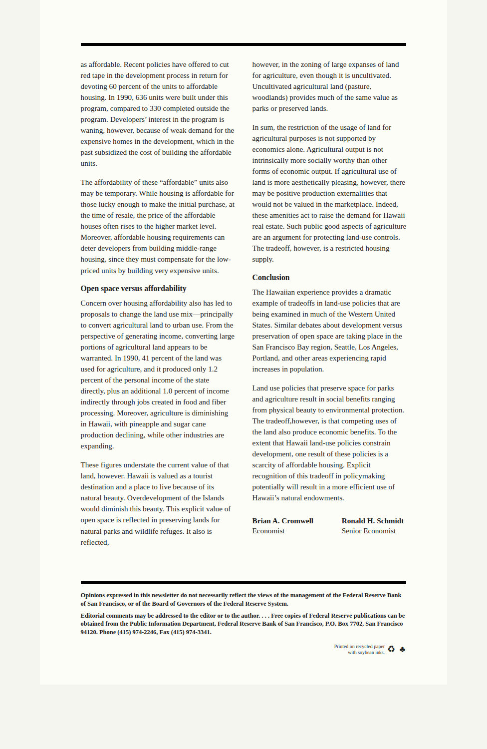as affordable. Recent policies have offered to cut red tape in the development process in return for devoting 60 percent of the units to affordable housing. In 1990, 636 units were built under this program, compared to 330 completed outside the program. Developers’ interest in the program is waning, however, because of weak demand for the expensive homes in the development, which in the past subsidized the cost of building the affordable units.
The affordability of these “affordable” units also may be temporary. While housing is affordable for those lucky enough to make the initial purchase, at the time of resale, the price of the affordable houses often rises to the higher market level. Moreover, affordable housing requirements can deter developers from building middle-range housing, since they must compensate for the low-priced units by building very expensive units.
Open space versus affordability
Concern over housing affordability also has led to proposals to change the land use mix—principally to convert agricultural land to urban use. From the perspective of generating income, converting large portions of agricultural land appears to be warranted. In 1990, 41 percent of the land was used for agriculture, and it produced only 1.2 percent of the personal income of the state directly, plus an additional 1.0 percent of income indirectly through jobs created in food and fiber processing. Moreover, agriculture is diminishing in Hawaii, with pineapple and sugar cane production declining, while other industries are expanding.
These figures understate the current value of that land, however. Hawaii is valued as a tourist destination and a place to live because of its natural beauty. Overdevelopment of the Islands would diminish this beauty. This explicit value of open space is reflected in preserving lands for natural parks and wildlife refuges. It also is reflected,
however, in the zoning of large expanses of land for agriculture, even though it is uncultivated. Uncultivated agricultural land (pasture, woodlands) provides much of the same value as parks or preserved lands.
In sum, the restriction of the usage of land for agricultural purposes is not supported by economics alone. Agricultural output is not intrinsically more socially worthy than other forms of economic output. If agricultural use of land is more aesthetically pleasing, however, there may be positive production externalities that would not be valued in the marketplace. Indeed, these amenities act to raise the demand for Hawaii real estate. Such public good aspects of agriculture are an argument for protecting land-use controls. The tradeoff, however, is a restricted housing supply.
Conclusion
The Hawaiian experience provides a dramatic example of tradeoffs in land-use policies that are being examined in much of the Western United States. Similar debates about development versus preservation of open space are taking place in the San Francisco Bay region, Seattle, Los Angeles, Portland, and other areas experiencing rapid increases in population.
Land use policies that preserve space for parks and agriculture result in social benefits ranging from physical beauty to environmental protection. The tradeoff,however, is that competing uses of the land also produce economic benefits. To the extent that Hawaii land-use policies constrain development, one result of these policies is a scarcity of affordable housing. Explicit recognition of this tradeoff in policymaking potentially will result in a more efficient use of Hawaii’s natural endowments.
Brian A. Cromwell Economist
Ronald H. Schmidt Senior Economist
Opinions expressed in this newsletter do not necessarily reflect the views of the management of the Federal Reserve Bank of San Francisco, or of the Board of Governors of the Federal Reserve System.
Editorial comments may be addressed to the editor or to the author. . . . Free copies of Federal Reserve publications can be obtained from the Public Information Department, Federal Reserve Bank of San Francisco, P.O. Box 7702, San Francisco 94120. Phone (415) 974-2246, Fax (415) 974-3341.
Printed on recycled paper
with soybean inks. ♻ ♣